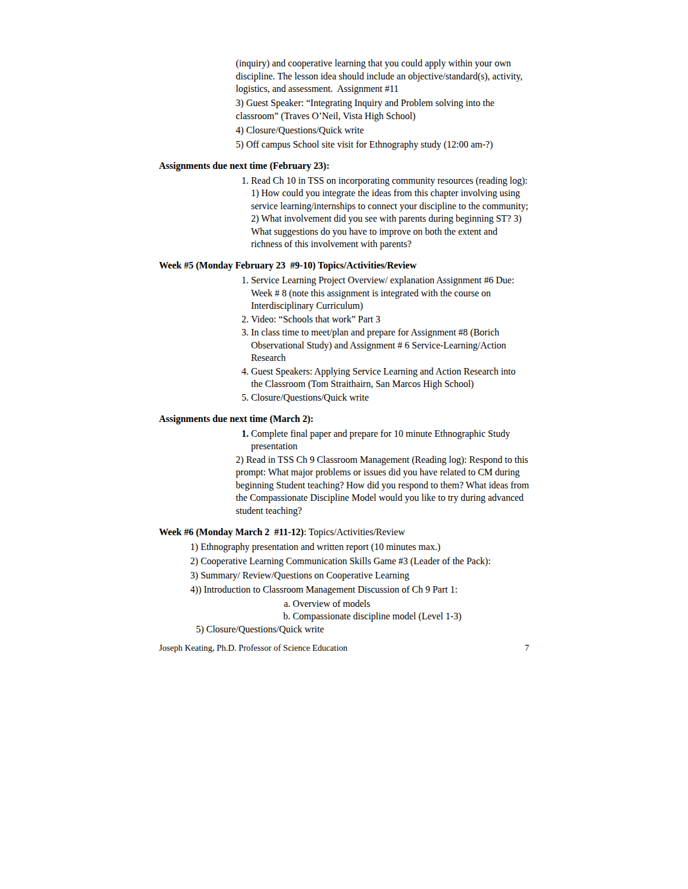(inquiry) and cooperative learning that you could apply within your own discipline. The lesson idea should include an objective/standard(s), activity, logistics, and assessment. Assignment #11
3) Guest Speaker: “Integrating Inquiry and Problem solving into the classroom” (Traves O’Neil, Vista High School)
4) Closure/Questions/Quick write
5) Off campus School site visit for Ethnography study (12:00 am-?)
Assignments due next time (February 23):
Read Ch 10 in TSS on incorporating community resources (reading log): 1) How could you integrate the ideas from this chapter involving using service learning/internships to connect your discipline to the community; 2) What involvement did you see with parents during beginning ST? 3) What suggestions do you have to improve on both the extent and richness of this involvement with parents?
Week #5 (Monday February 23 #9-10) Topics/Activities/Review
Service Learning Project Overview/ explanation Assignment #6 Due: Week # 8 (note this assignment is integrated with the course on Interdisciplinary Curriculum)
Video: “Schools that work” Part 3
In class time to meet/plan and prepare for Assignment #8 (Borich Observational Study) and Assignment # 6 Service-Learning/Action Research
Guest Speakers: Applying Service Learning and Action Research into the Classroom (Tom Straithairn, San Marcos High School)
Closure/Questions/Quick write
Assignments due next time (March 2):
Complete final paper and prepare for 10 minute Ethnographic Study presentation
2) Read in TSS Ch 9 Classroom Management (Reading log): Respond to this prompt: What major problems or issues did you have related to CM during beginning Student teaching? How did you respond to them? What ideas from the Compassionate Discipline Model would you like to try during advanced student teaching?
Week #6 (Monday March 2 #11-12): Topics/Activities/Review
1) Ethnography presentation and written report (10 minutes max.)
2) Cooperative Learning Communication Skills Game #3 (Leader of the Pack):
3) Summary/ Review/Questions on Cooperative Learning
4)) Introduction to Classroom Management Discussion of Ch 9 Part 1:
Overview of models
Compassionate discipline model (Level 1-3)
5) Closure/Questions/Quick write
Joseph Keating, Ph.D. Professor of Science Education 7